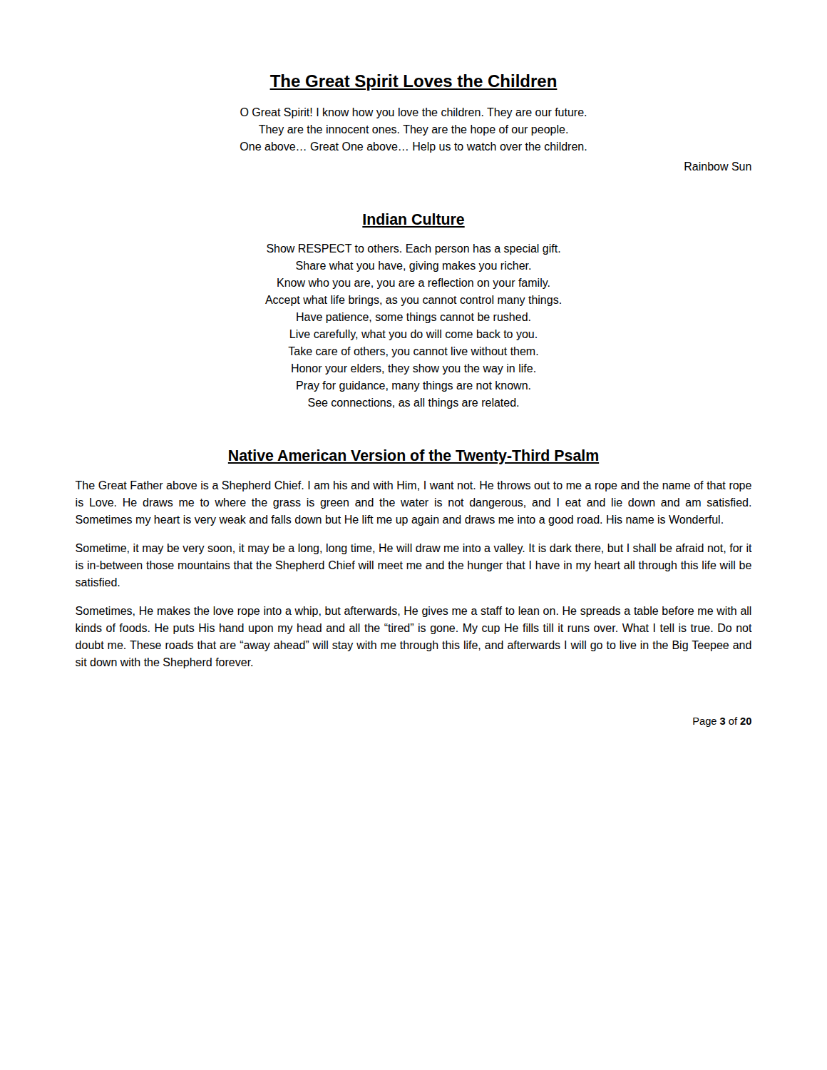The Great Spirit Loves the Children
O Great Spirit! I know how you love the children. They are our future.
They are the innocent ones. They are the hope of our people.
One above… Great One above… Help us to watch over the children.
Rainbow Sun
Indian Culture
Show RESPECT to others. Each person has a special gift.
Share what you have, giving makes you richer.
Know who you are, you are a reflection on your family.
Accept what life brings, as you cannot control many things.
Have patience, some things cannot be rushed.
Live carefully, what you do will come back to you.
Take care of others, you cannot live without them.
Honor your elders, they show you the way in life.
Pray for guidance, many things are not known.
See connections, as all things are related.
Native American Version of the Twenty-Third Psalm
The Great Father above is a Shepherd Chief. I am his and with Him, I want not. He throws out to me a rope and the name of that rope is Love. He draws me to where the grass is green and the water is not dangerous, and I eat and lie down and am satisfied. Sometimes my heart is very weak and falls down but He lift me up again and draws me into a good road. His name is Wonderful.
Sometime, it may be very soon, it may be a long, long time, He will draw me into a valley. It is dark there, but I shall be afraid not, for it is in-between those mountains that the Shepherd Chief will meet me and the hunger that I have in my heart all through this life will be satisfied.
Sometimes, He makes the love rope into a whip, but afterwards, He gives me a staff to lean on. He spreads a table before me with all kinds of foods. He puts His hand upon my head and all the “tired” is gone. My cup He fills till it runs over. What I tell is true. Do not doubt me. These roads that are “away ahead” will stay with me through this life, and afterwards I will go to live in the Big Teepee and sit down with the Shepherd forever.
Page 3 of 20